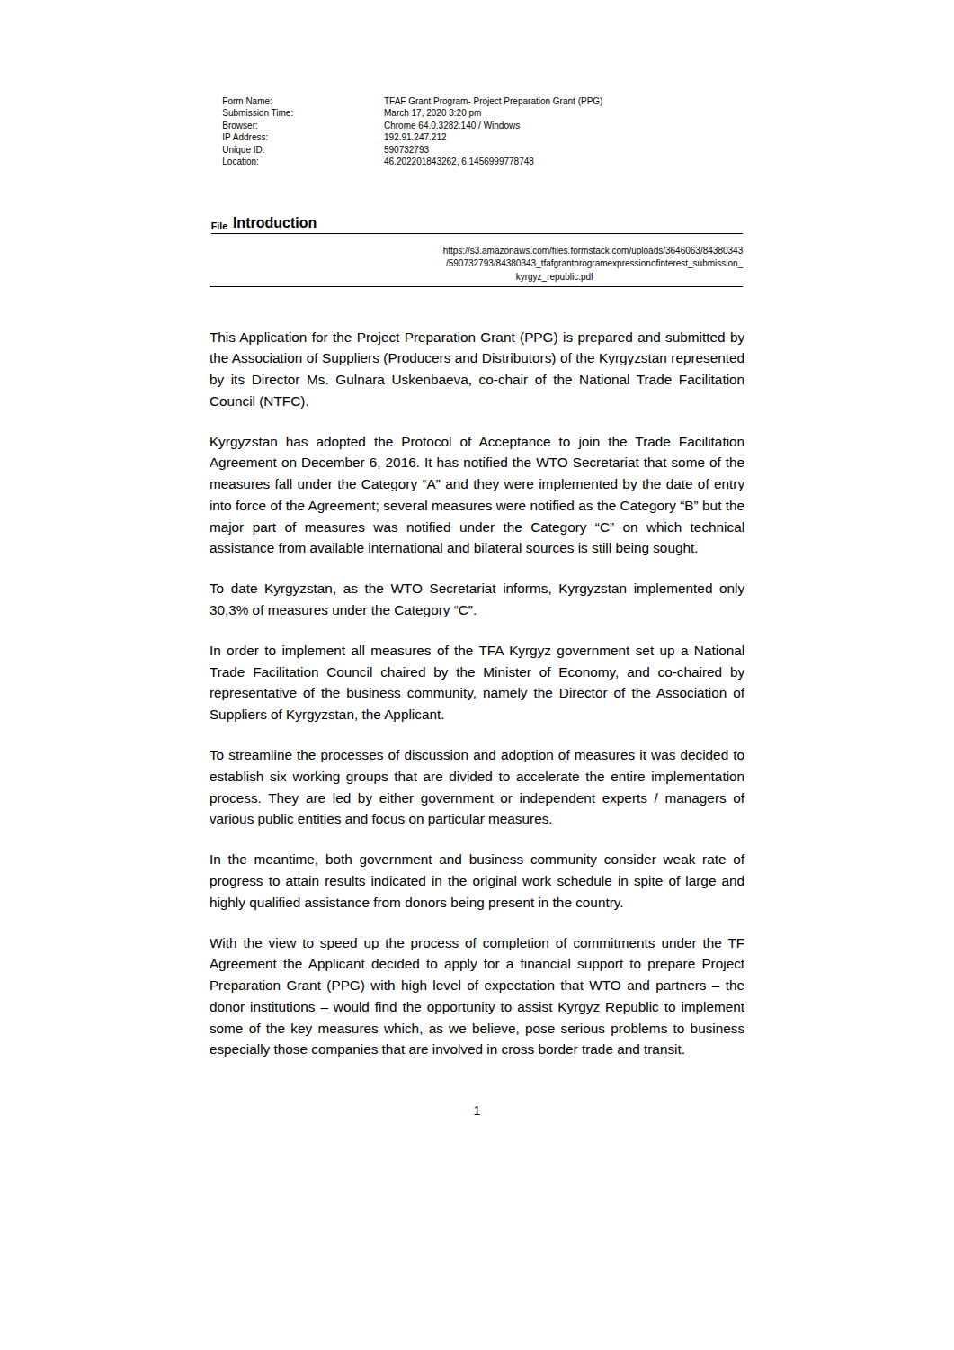| Form Name: | TFAF Grant Program- Project Preparation Grant (PPG) |
| Submission Time: | March 17, 2020 3:20 pm |
| Browser: | Chrome 64.0.3282.140 / Windows |
| IP Address: | 192.91.247.212 |
| Unique ID: | 590732793 |
| Location: | 46.202201843262, 6.1456999778748 |
File Introduction
https://s3.amazonaws.com/files.formstack.com/uploads/3646063/84380343 /590732793/84380343_tfafgrantprogramexpressionofinterest_submission_ kyrgyz_republic.pdf
This Application for the Project Preparation Grant (PPG) is prepared and submitted by the Association of Suppliers (Producers and Distributors) of the Kyrgyzstan represented by its Director Ms. Gulnara Uskenbaeva, co-chair of the National Trade Facilitation Council (NTFC).
Kyrgyzstan has adopted the Protocol of Acceptance to join the Trade Facilitation Agreement on December 6, 2016. It has notified the WTO Secretariat that some of the measures fall under the Category “A” and they were implemented by the date of entry into force of the Agreement; several measures were notified as the Category “B” but the major part of measures was notified under the Category “C” on which technical assistance from available international and bilateral sources is still being sought.
To date Kyrgyzstan, as the WTO Secretariat informs, Kyrgyzstan implemented only 30,3% of measures under the Category “C”.
In order to implement all measures of the TFA Kyrgyz government set up a National Trade Facilitation Council chaired by the Minister of Economy, and co-chaired by representative of the business community, namely the Director of the Association of Suppliers of Kyrgyzstan, the Applicant.
To streamline the processes of discussion and adoption of measures it was decided to establish six working groups that are divided to accelerate the entire implementation process. They are led by either government or independent experts / managers of various public entities and focus on particular measures.
In the meantime, both government and business community consider weak rate of progress to attain results indicated in the original work schedule in spite of large and highly qualified assistance from donors being present in the country.
With the view to speed up the process of completion of commitments under the TF Agreement the Applicant decided to apply for a financial support to prepare Project Preparation Grant (PPG) with high level of expectation that WTO and partners – the donor institutions – would find the opportunity to assist Kyrgyz Republic to implement some of the key measures which, as we believe, pose serious problems to business especially those companies that are involved in cross border trade and transit.
1